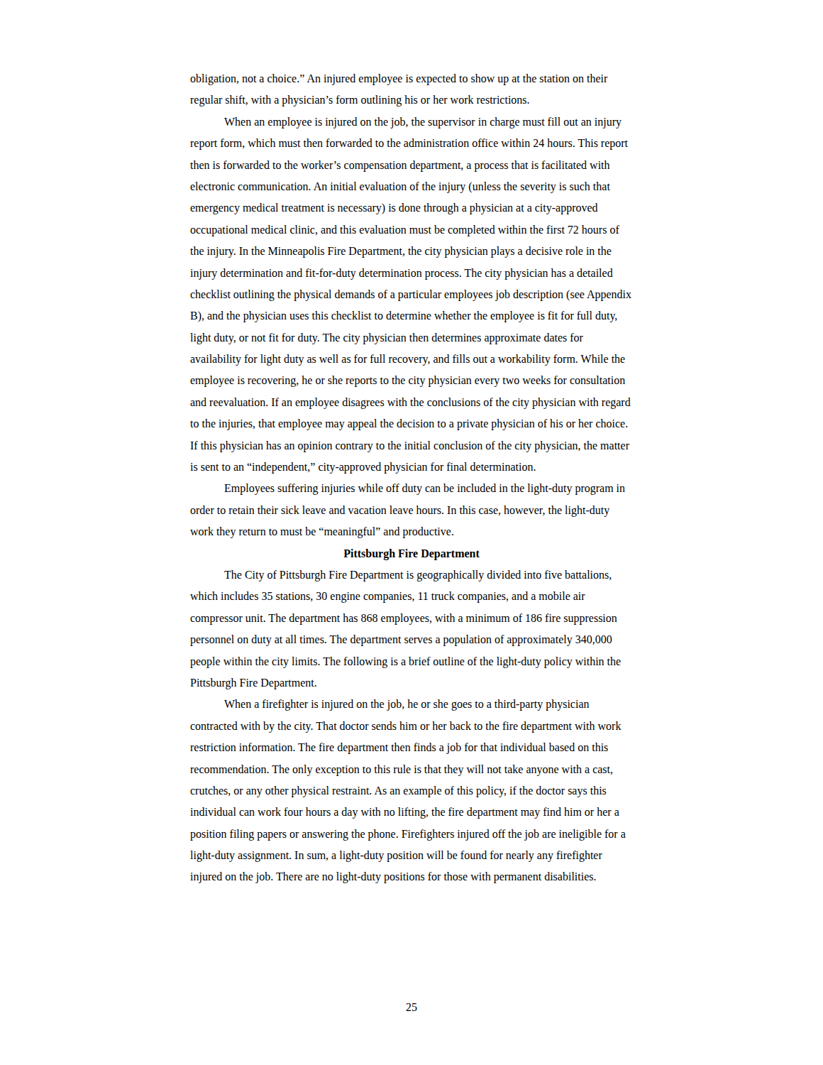obligation, not a choice.” An injured employee is expected to show up at the station on their regular shift, with a physician’s form outlining his or her work restrictions.
When an employee is injured on the job, the supervisor in charge must fill out an injury report form, which must then forwarded to the administration office within 24 hours. This report then is forwarded to the worker’s compensation department, a process that is facilitated with electronic communication. An initial evaluation of the injury (unless the severity is such that emergency medical treatment is necessary) is done through a physician at a city-approved occupational medical clinic, and this evaluation must be completed within the first 72 hours of the injury. In the Minneapolis Fire Department, the city physician plays a decisive role in the injury determination and fit-for-duty determination process. The city physician has a detailed checklist outlining the physical demands of a particular employees job description (see Appendix B), and the physician uses this checklist to determine whether the employee is fit for full duty, light duty, or not fit for duty. The city physician then determines approximate dates for availability for light duty as well as for full recovery, and fills out a workability form. While the employee is recovering, he or she reports to the city physician every two weeks for consultation and reevaluation. If an employee disagrees with the conclusions of the city physician with regard to the injuries, that employee may appeal the decision to a private physician of his or her choice. If this physician has an opinion contrary to the initial conclusion of the city physician, the matter is sent to an “independent,” city-approved physician for final determination.
Employees suffering injuries while off duty can be included in the light-duty program in order to retain their sick leave and vacation leave hours. In this case, however, the light-duty work they return to must be “meaningful” and productive.
Pittsburgh Fire Department
The City of Pittsburgh Fire Department is geographically divided into five battalions, which includes 35 stations, 30 engine companies, 11 truck companies, and a mobile air compressor unit. The department has 868 employees, with a minimum of 186 fire suppression personnel on duty at all times. The department serves a population of approximately 340,000 people within the city limits. The following is a brief outline of the light-duty policy within the Pittsburgh Fire Department.
When a firefighter is injured on the job, he or she goes to a third-party physician contracted with by the city. That doctor sends him or her back to the fire department with work restriction information. The fire department then finds a job for that individual based on this recommendation. The only exception to this rule is that they will not take anyone with a cast, crutches, or any other physical restraint. As an example of this policy, if the doctor says this individual can work four hours a day with no lifting, the fire department may find him or her a position filing papers or answering the phone. Firefighters injured off the job are ineligible for a light-duty assignment. In sum, a light-duty position will be found for nearly any firefighter injured on the job. There are no light-duty positions for those with permanent disabilities.
25